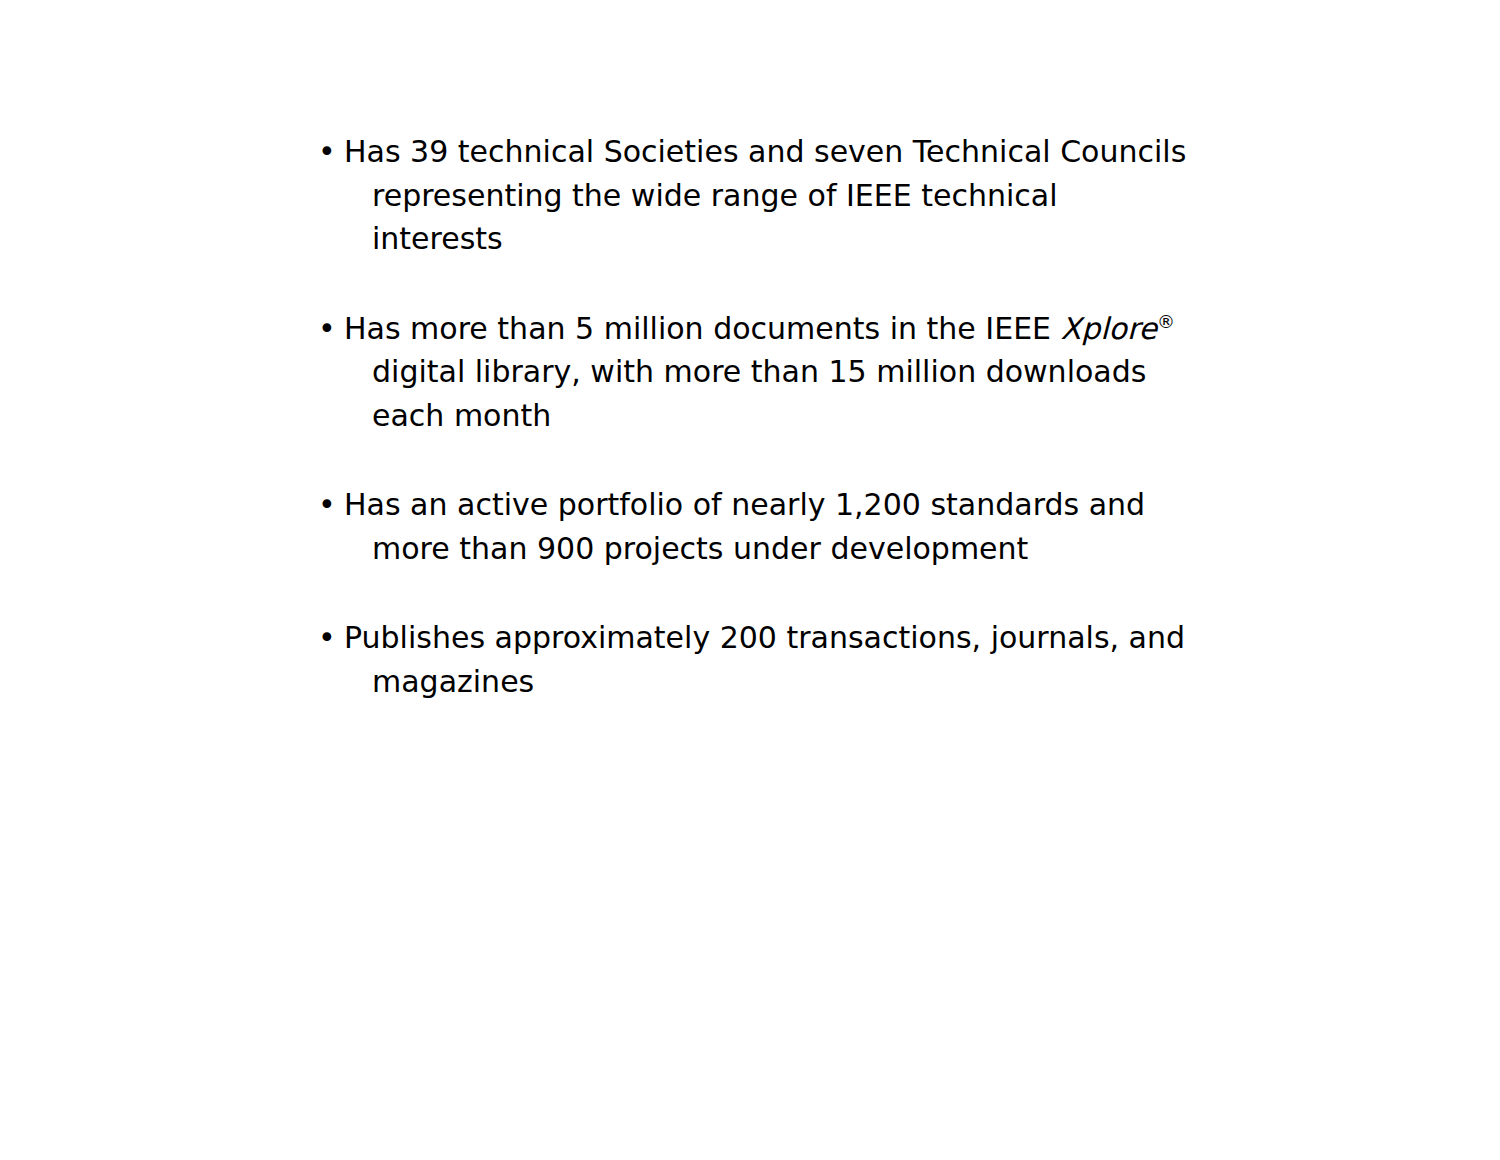Has 39 technical Societies and seven Technical Councils representing the wide range of IEEE technical interests
Has more than 5 million documents in the IEEE Xplore® digital library, with more than 15 million downloads each month
Has an active portfolio of nearly 1,200 standards and more than 900 projects under development
Publishes approximately 200 transactions, journals, and magazines